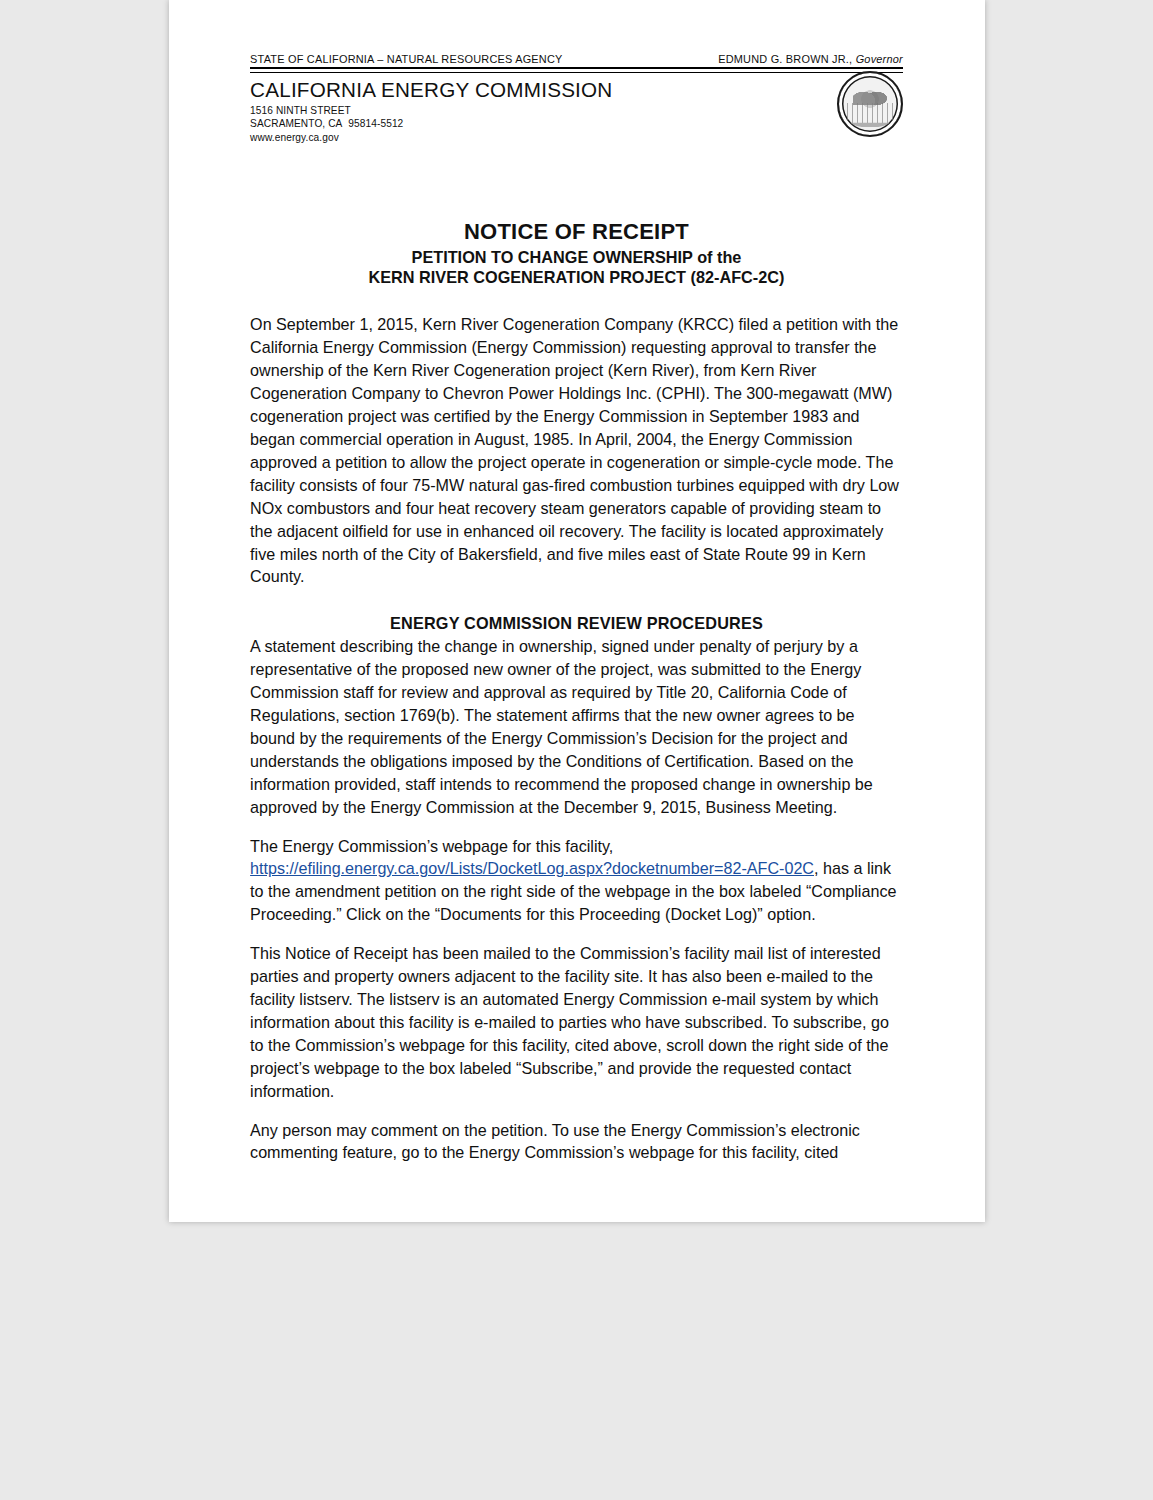State of California – Natural Resources Agency EDMUND G. BROWN JR., Governor
CALIFORNIA ENERGY COMMISSION
1516 NINTH STREET
SACRAMENTO, CA 95814-5512
www.energy.ca.gov
NOTICE OF RECEIPT
PETITION TO CHANGE OWNERSHIP of the
KERN RIVER COGENERATION PROJECT (82-AFC-2C)
On September 1, 2015, Kern River Cogeneration Company (KRCC) filed a petition with the California Energy Commission (Energy Commission) requesting approval to transfer the ownership of the Kern River Cogeneration project (Kern River), from Kern River Cogeneration Company to Chevron Power Holdings Inc. (CPHI). The 300-megawatt (MW) cogeneration project was certified by the Energy Commission in September 1983 and began commercial operation in August, 1985. In April, 2004, the Energy Commission approved a petition to allow the project operate in cogeneration or simple-cycle mode. The facility consists of four 75-MW natural gas-fired combustion turbines equipped with dry Low NOx combustors and four heat recovery steam generators capable of providing steam to the adjacent oilfield for use in enhanced oil recovery. The facility is located approximately five miles north of the City of Bakersfield, and five miles east of State Route 99 in Kern County.
ENERGY COMMISSION REVIEW PROCEDURES
A statement describing the change in ownership, signed under penalty of perjury by a representative of the proposed new owner of the project, was submitted to the Energy Commission staff for review and approval as required by Title 20, California Code of Regulations, section 1769(b). The statement affirms that the new owner agrees to be bound by the requirements of the Energy Commission’s Decision for the project and understands the obligations imposed by the Conditions of Certification. Based on the information provided, staff intends to recommend the proposed change in ownership be approved by the Energy Commission at the December 9, 2015, Business Meeting.
The Energy Commission’s webpage for this facility,
https://efiling.energy.ca.gov/Lists/DocketLog.aspx?docketnumber=82-AFC-02C, has a link to the amendment petition on the right side of the webpage in the box labeled “Compliance Proceeding.” Click on the “Documents for this Proceeding (Docket Log)” option.
This Notice of Receipt has been mailed to the Commission’s facility mail list of interested parties and property owners adjacent to the facility site. It has also been e-mailed to the facility listserv. The listserv is an automated Energy Commission e-mail system by which information about this facility is e-mailed to parties who have subscribed. To subscribe, go to the Commission’s webpage for this facility, cited above, scroll down the right side of the project’s webpage to the box labeled “Subscribe,” and provide the requested contact information.
Any person may comment on the petition. To use the Energy Commission’s electronic commenting feature, go to the Energy Commission’s webpage for this facility, cited